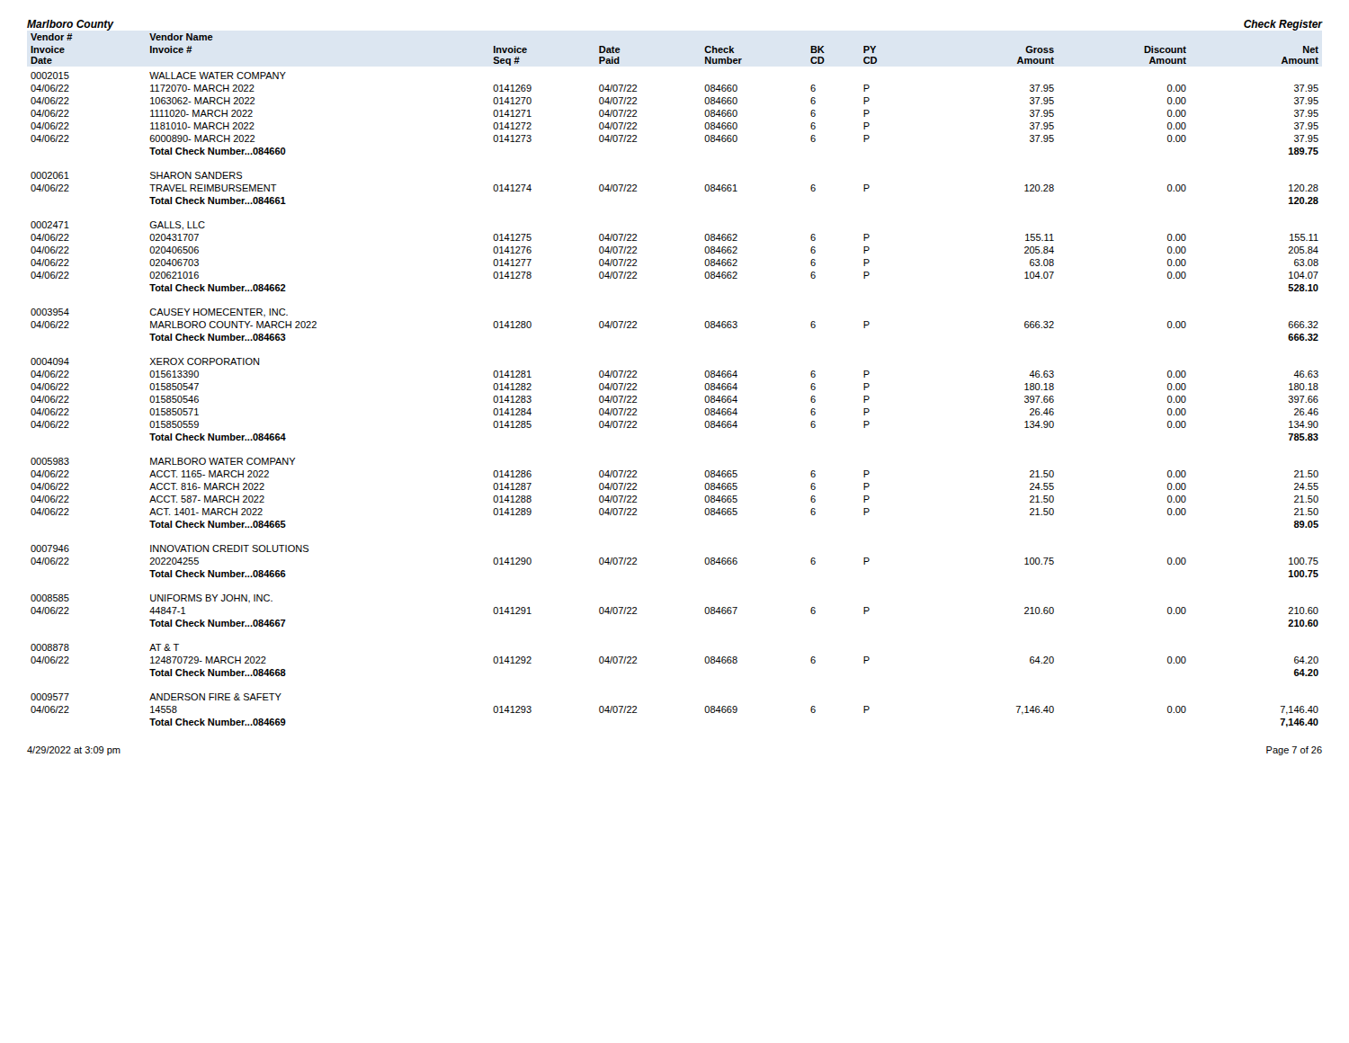Marlboro County Check Register
| Vendor # | Vendor Name | | | | | | | | |
| --- | --- | --- | --- | --- | --- | --- | --- | --- | --- |
| Invoice Date | Invoice # | Invoice Seq # | Date Paid | Check Number | BK CD | PY CD | Gross Amount | Discount Amount | Net Amount |
| 0002015 | WALLACE WATER COMPANY |
| 04/06/22 | 1172070- MARCH 2022 | 0141269 | 04/07/22 | 084660 | 6 | P | 37.95 | 0.00 | 37.95 |
| 04/06/22 | 1063062- MARCH 2022 | 0141270 | 04/07/22 | 084660 | 6 | P | 37.95 | 0.00 | 37.95 |
| 04/06/22 | 1111020- MARCH 2022 | 0141271 | 04/07/22 | 084660 | 6 | P | 37.95 | 0.00 | 37.95 |
| 04/06/22 | 1181010- MARCH 2022 | 0141272 | 04/07/22 | 084660 | 6 | P | 37.95 | 0.00 | 37.95 |
| 04/06/22 | 6000890- MARCH 2022 | 0141273 | 04/07/22 | 084660 | 6 | P | 37.95 | 0.00 | 37.95 |
| | Total Check Number...084660 | | | | | | | | 189.75 |
| 0002061 | SHARON SANDERS |
| 04/06/22 | TRAVEL REIMBURSEMENT | 0141274 | 04/07/22 | 084661 | 6 | P | 120.28 | 0.00 | 120.28 |
| | Total Check Number...084661 | | | | | | | | 120.28 |
| 0002471 | GALLS, LLC |
| 04/06/22 | 020431707 | 0141275 | 04/07/22 | 084662 | 6 | P | 155.11 | 0.00 | 155.11 |
| 04/06/22 | 020406506 | 0141276 | 04/07/22 | 084662 | 6 | P | 205.84 | 0.00 | 205.84 |
| 04/06/22 | 020406703 | 0141277 | 04/07/22 | 084662 | 6 | P | 63.08 | 0.00 | 63.08 |
| 04/06/22 | 020621016 | 0141278 | 04/07/22 | 084662 | 6 | P | 104.07 | 0.00 | 104.07 |
| | Total Check Number...084662 | | | | | | | | 528.10 |
| 0003954 | CAUSEY HOMECENTER, INC. |
| 04/06/22 | MARLBORO COUNTY- MARCH 2022 | 0141280 | 04/07/22 | 084663 | 6 | P | 666.32 | 0.00 | 666.32 |
| | Total Check Number...084663 | | | | | | | | 666.32 |
| 0004094 | XEROX CORPORATION |
| 04/06/22 | 015613390 | 0141281 | 04/07/22 | 084664 | 6 | P | 46.63 | 0.00 | 46.63 |
| 04/06/22 | 015850547 | 0141282 | 04/07/22 | 084664 | 6 | P | 180.18 | 0.00 | 180.18 |
| 04/06/22 | 015850546 | 0141283 | 04/07/22 | 084664 | 6 | P | 397.66 | 0.00 | 397.66 |
| 04/06/22 | 015850571 | 0141284 | 04/07/22 | 084664 | 6 | P | 26.46 | 0.00 | 26.46 |
| 04/06/22 | 015850559 | 0141285 | 04/07/22 | 084664 | 6 | P | 134.90 | 0.00 | 134.90 |
| | Total Check Number...084664 | | | | | | | | 785.83 |
| 0005983 | MARLBORO WATER COMPANY |
| 04/06/22 | ACCT. 1165- MARCH 2022 | 0141286 | 04/07/22 | 084665 | 6 | P | 21.50 | 0.00 | 21.50 |
| 04/06/22 | ACCT. 816- MARCH 2022 | 0141287 | 04/07/22 | 084665 | 6 | P | 24.55 | 0.00 | 24.55 |
| 04/06/22 | ACCT. 587- MARCH 2022 | 0141288 | 04/07/22 | 084665 | 6 | P | 21.50 | 0.00 | 21.50 |
| 04/06/22 | ACT. 1401- MARCH 2022 | 0141289 | 04/07/22 | 084665 | 6 | P | 21.50 | 0.00 | 21.50 |
| | Total Check Number...084665 | | | | | | | | 89.05 |
| 0007946 | INNOVATION CREDIT SOLUTIONS |
| 04/06/22 | 202204255 | 0141290 | 04/07/22 | 084666 | 6 | P | 100.75 | 0.00 | 100.75 |
| | Total Check Number...084666 | | | | | | | | 100.75 |
| 0008585 | UNIFORMS BY JOHN, INC. |
| 04/06/22 | 44847-1 | 0141291 | 04/07/22 | 084667 | 6 | P | 210.60 | 0.00 | 210.60 |
| | Total Check Number...084667 | | | | | | | | 210.60 |
| 0008878 | AT & T |
| 04/06/22 | 124870729- MARCH 2022 | 0141292 | 04/07/22 | 084668 | 6 | P | 64.20 | 0.00 | 64.20 |
| | Total Check Number...084668 | | | | | | | | 64.20 |
| 0009577 | ANDERSON FIRE & SAFETY |
| 04/06/22 | 14558 | 0141293 | 04/07/22 | 084669 | 6 | P | 7,146.40 | 0.00 | 7,146.40 |
| | Total Check Number...084669 | | | | | | | | 7,146.40 |
4/29/2022 at 3:09 pm Page 7 of 26